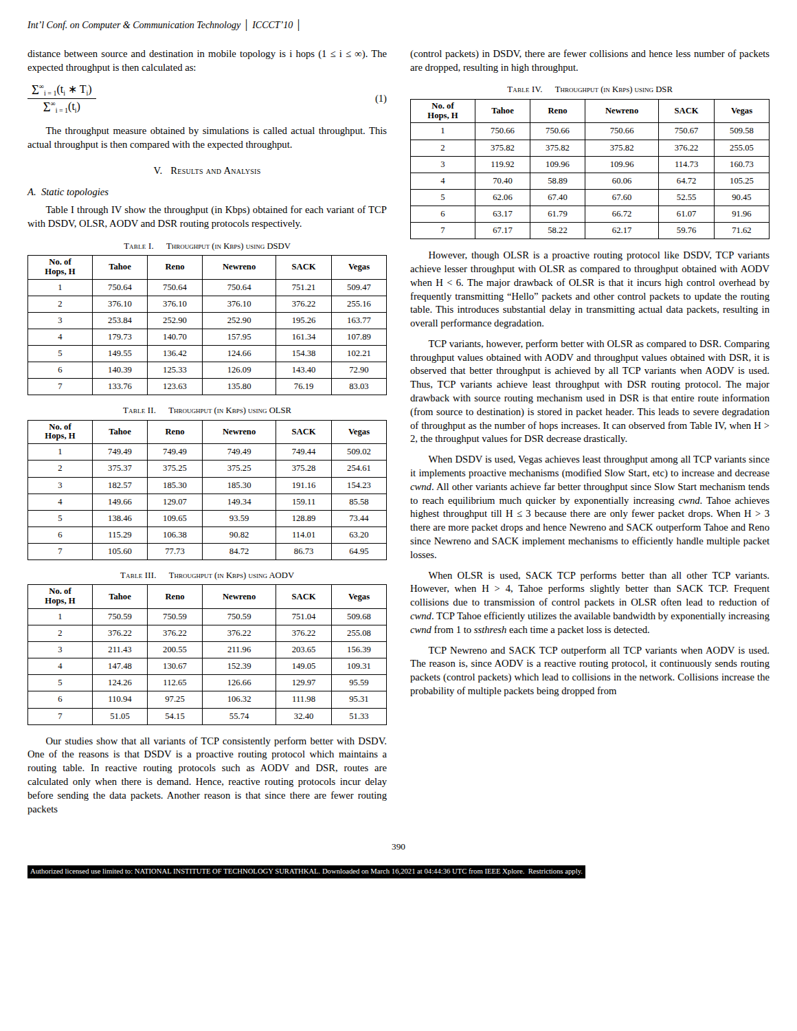Int’l Conf. on Computer & Communication Technology │ ICCCT’10 │
distance between source and destination in mobile topology is i hops (1 ≤ i ≤ ∞). The expected throughput is then calculated as:
Σ∞i = 1(ti ∗ Ti) Σ∞i = 1(ti) (1)
The throughput measure obtained by simulations is called actual throughput. This actual throughput is then compared with the expected throughput.
V. Results and Analysis
A. Static topologies
Table I through IV show the throughput (in Kbps) obtained for each variant of TCP with DSDV, OLSR, AODV and DSR routing protocols respectively.
Table I. Throughput (in Kbps) using DSDV
| No. of Hops, H | Tahoe | Reno | Newreno | SACK | Vegas |
| --- | --- | --- | --- | --- | --- |
| 1 | 750.64 | 750.64 | 750.64 | 751.21 | 509.47 |
| 2 | 376.10 | 376.10 | 376.10 | 376.22 | 255.16 |
| 3 | 253.84 | 252.90 | 252.90 | 195.26 | 163.77 |
| 4 | 179.73 | 140.70 | 157.95 | 161.34 | 107.89 |
| 5 | 149.55 | 136.42 | 124.66 | 154.38 | 102.21 |
| 6 | 140.39 | 125.33 | 126.09 | 143.40 | 72.90 |
| 7 | 133.76 | 123.63 | 135.80 | 76.19 | 83.03 |
Table II. Throughput (in Kbps) using OLSR
| No. of Hops, H | Tahoe | Reno | Newreno | SACK | Vegas |
| --- | --- | --- | --- | --- | --- |
| 1 | 749.49 | 749.49 | 749.49 | 749.44 | 509.02 |
| 2 | 375.37 | 375.25 | 375.25 | 375.28 | 254.61 |
| 3 | 182.57 | 185.30 | 185.30 | 191.16 | 154.23 |
| 4 | 149.66 | 129.07 | 149.34 | 159.11 | 85.58 |
| 5 | 138.46 | 109.65 | 93.59 | 128.89 | 73.44 |
| 6 | 115.29 | 106.38 | 90.82 | 114.01 | 63.20 |
| 7 | 105.60 | 77.73 | 84.72 | 86.73 | 64.95 |
Table III. Throughput (in Kbps) using AODV
| No. of Hops, H | Tahoe | Reno | Newreno | SACK | Vegas |
| --- | --- | --- | --- | --- | --- |
| 1 | 750.59 | 750.59 | 750.59 | 751.04 | 509.68 |
| 2 | 376.22 | 376.22 | 376.22 | 376.22 | 255.08 |
| 3 | 211.43 | 200.55 | 211.96 | 203.65 | 156.39 |
| 4 | 147.48 | 130.67 | 152.39 | 149.05 | 109.31 |
| 5 | 124.26 | 112.65 | 126.66 | 129.97 | 95.59 |
| 6 | 110.94 | 97.25 | 106.32 | 111.98 | 95.31 |
| 7 | 51.05 | 54.15 | 55.74 | 32.40 | 51.33 |
Our studies show that all variants of TCP consistently perform better with DSDV. One of the reasons is that DSDV is a proactive routing protocol which maintains a routing table. In reactive routing protocols such as AODV and DSR, routes are calculated only when there is demand. Hence, reactive routing protocols incur delay before sending the data packets. Another reason is that since there are fewer routing packets
(control packets) in DSDV, there are fewer collisions and hence less number of packets are dropped, resulting in high throughput.
Table IV. Throughput (in Kbps) using DSR
| No. of Hops, H | Tahoe | Reno | Newreno | SACK | Vegas |
| --- | --- | --- | --- | --- | --- |
| 1 | 750.66 | 750.66 | 750.66 | 750.67 | 509.58 |
| 2 | 375.82 | 375.82 | 375.82 | 376.22 | 255.05 |
| 3 | 119.92 | 109.96 | 109.96 | 114.73 | 160.73 |
| 4 | 70.40 | 58.89 | 60.06 | 64.72 | 105.25 |
| 5 | 62.06 | 67.40 | 67.60 | 52.55 | 90.45 |
| 6 | 63.17 | 61.79 | 66.72 | 61.07 | 91.96 |
| 7 | 67.17 | 58.22 | 62.17 | 59.76 | 71.62 |
However, though OLSR is a proactive routing protocol like DSDV, TCP variants achieve lesser throughput with OLSR as compared to throughput obtained with AODV when H < 6. The major drawback of OLSR is that it incurs high control overhead by frequently transmitting “Hello” packets and other control packets to update the routing table. This introduces substantial delay in transmitting actual data packets, resulting in overall performance degradation.
TCP variants, however, perform better with OLSR as compared to DSR. Comparing throughput values obtained with AODV and throughput values obtained with DSR, it is observed that better throughput is achieved by all TCP variants when AODV is used. Thus, TCP variants achieve least throughput with DSR routing protocol. The major drawback with source routing mechanism used in DSR is that entire route information (from source to destination) is stored in packet header. This leads to severe degradation of throughput as the number of hops increases. It can observed from Table IV, when H > 2, the throughput values for DSR decrease drastically.
When DSDV is used, Vegas achieves least throughput among all TCP variants since it implements proactive mechanisms (modified Slow Start, etc) to increase and decrease cwnd. All other variants achieve far better throughput since Slow Start mechanism tends to reach equilibrium much quicker by exponentially increasing cwnd. Tahoe achieves highest throughput till H ≤ 3 because there are only fewer packet drops. When H > 3 there are more packet drops and hence Newreno and SACK outperform Tahoe and Reno since Newreno and SACK implement mechanisms to efficiently handle multiple packet losses.
When OLSR is used, SACK TCP performs better than all other TCP variants. However, when H > 4, Tahoe performs slightly better than SACK TCP. Frequent collisions due to transmission of control packets in OLSR often lead to reduction of cwnd. TCP Tahoe efficiently utilizes the available bandwidth by exponentially increasing cwnd from 1 to ssthresh each time a packet loss is detected.
TCP Newreno and SACK TCP outperform all TCP variants when AODV is used. The reason is, since AODV is a reactive routing protocol, it continuously sends routing packets (control packets) which lead to collisions in the network. Collisions increase the probability of multiple packets being dropped from
390
Authorized licensed use limited to: NATIONAL INSTITUTE OF TECHNOLOGY SURATHKAL. Downloaded on March 16,2021 at 04:44:36 UTC from IEEE Xplore. Restrictions apply.